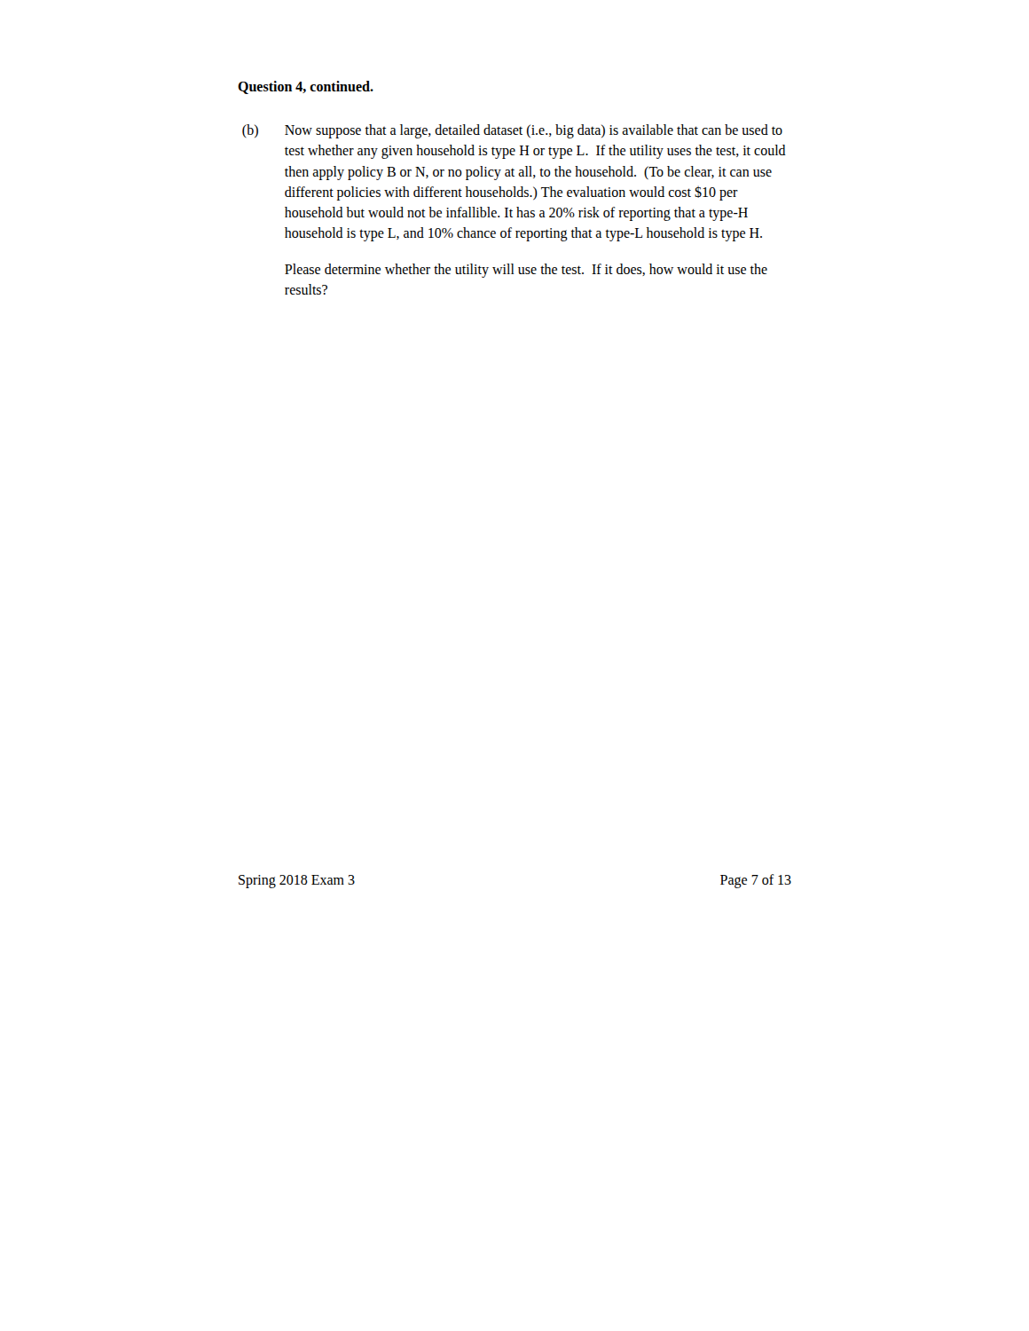Question 4, continued.
(b)
Now suppose that a large, detailed dataset (i.e., big data) is available that can be used to test whether any given household is type H or type L. If the utility uses the test, it could then apply policy B or N, or no policy at all, to the household. (To be clear, it can use different policies with different households.) The evaluation would cost $10 per household but would not be infallible. It has a 20% risk of reporting that a type-H household is type L, and 10% chance of reporting that a type-L household is type H.
Please determine whether the utility will use the test. If it does, how would it use the results?
Spring 2018 Exam 3 Page 7 of 13